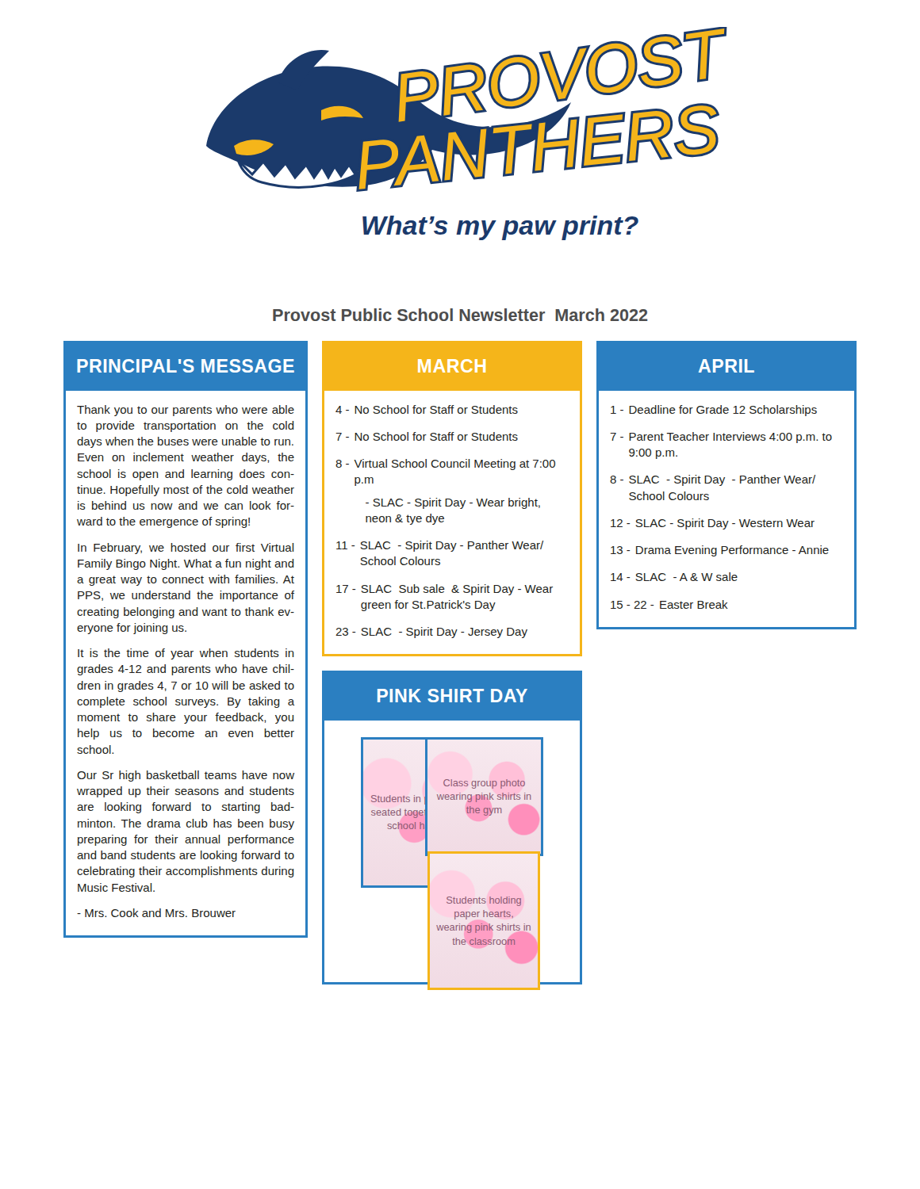PROVOST PANTHERS What’s my paw print?
Provost Public School Newsletter March 2022
Principal's Message
Thank you to our parents who were able to provide transportation on the cold days when the buses were unable to run. Even on inclement weather days, the school is open and learning does continue. Hopefully most of the cold weather is behind us now and we can look forward to the emergence of spring!
In February, we hosted our first Virtual Family Bingo Night. What a fun night and a great way to connect with families. At PPS, we understand the importance of creating belonging and want to thank everyone for joining us.
It is the time of year when students in grades 4-12 and parents who have children in grades 4, 7 or 10 will be asked to complete school surveys. By taking a moment to share your feedback, you help us to become an even better school.
Our Sr high basketball teams have now wrapped up their seasons and students are looking forward to starting badminton. The drama club has been busy preparing for their annual performance and band students are looking forward to celebrating their accomplishments during Music Festival.
- Mrs. Cook and Mrs. Brouwer
March
4 -No School for Staff or Students
7 -No School for Staff or Students
8 - Virtual School Council Meeting at 7:00 p.m
- SLAC - Spirit Day - Wear bright, neon & tye dye
11 -SLAC - Spirit Day - Panther Wear/ School Colours
17 -SLAC Sub sale & Spirit Day - Wear green for St.Patrick's Day
23 -SLAC - Spirit Day - Jersey Day
Pink Shirt Day
Students in pink shirts seated together in the school hallway
Class group photo wearing pink shirts in the gym
Students holding paper hearts, wearing pink shirts in the classroom
April
1 -Deadline for Grade 12 Scholarships
7 -Parent Teacher Interviews 4:00 p.m. to 9:00 p.m.
8 -SLAC - Spirit Day - Panther Wear/ School Colours
12 -SLAC - Spirit Day - Western Wear
13 -Drama Evening Performance - Annie
14 -SLAC - A & W sale
15 - 22 -Easter Break